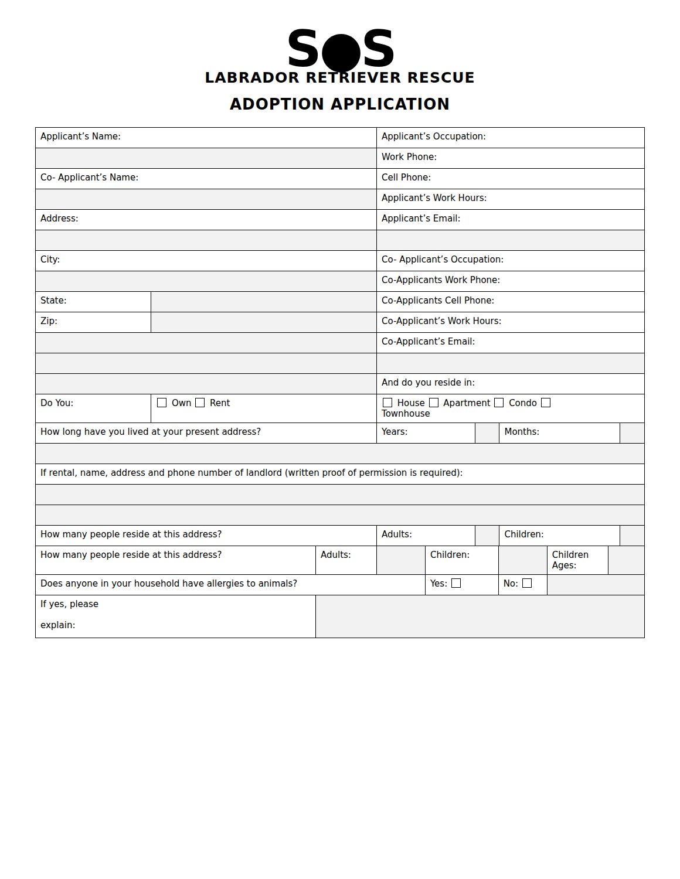S●S
LABRADOR RETRIEVER RESCUE
ADOPTION APPLICATION
| Applicant’s Name: | Applicant’s Occupation: |
| | Work Phone: |
| Co- Applicant’s Name: | Cell Phone: |
| | Applicant’s Work Hours: |
| Address: | Applicant’s Email: |
| City: | Co- Applicant’s Occupation: |
| | Co-Applicants Work Phone: |
| State: | | Co-Applicants Cell Phone: |
| Zip: | | Co-Applicant’s Work Hours: |
| | Co-Applicant’s Email: |
| | And do you reside in: |
| Do You: | Own Rent | House Apartment Condo Townhouse |
| How long have you lived at your present address? | Years: | | Months: | |
| If rental, name, address and phone number of landlord (written proof of permission is required): |
| How many people reside at this address? | Adults: | | Children: | |
| How many people reside at this address? | Adults: | | Children: | | Children Ages: | |
| Does anyone in your household have allergies to animals? | Yes: | No: | |
| If yes, please explain: | |